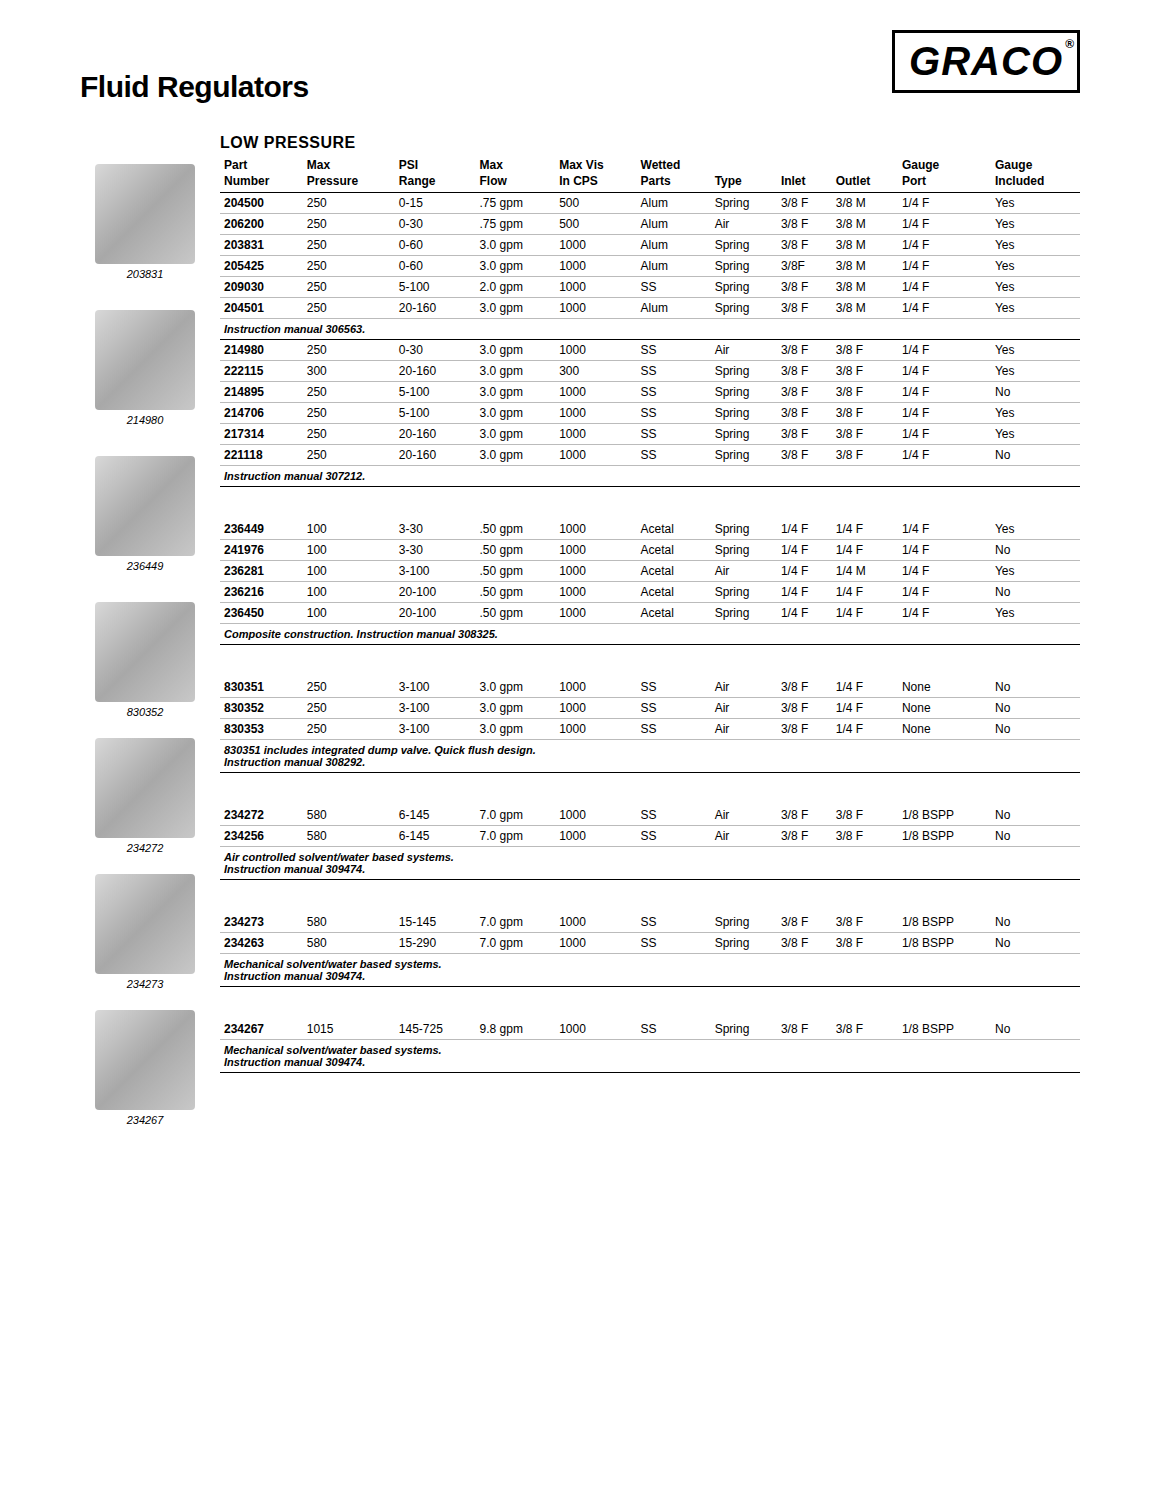Fluid Regulators
GRACO®
203831
214980
236449
830352
234272
234273
234267
LOW PRESSURE
| Part | Max | PSI | Max | Max Vis | Wetted | | | | Gauge | Gauge |
| --- | --- | --- | --- | --- | --- | --- | --- | --- | --- | --- |
| Number | Pressure | Range | Flow | In CPS | Parts | Type | Inlet | Outlet | Port | Included |
| 204500 | 250 | 0-15 | .75 gpm | 500 | Alum | Spring | 3/8 F | 3/8 M | 1/4 F | Yes |
| 206200 | 250 | 0-30 | .75 gpm | 500 | Alum | Air | 3/8 F | 3/8 M | 1/4 F | Yes |
| 203831 | 250 | 0-60 | 3.0 gpm | 1000 | Alum | Spring | 3/8 F | 3/8 M | 1/4 F | Yes |
| 205425 | 250 | 0-60 | 3.0 gpm | 1000 | Alum | Spring | 3/8F | 3/8 M | 1/4 F | Yes |
| 209030 | 250 | 5-100 | 2.0 gpm | 1000 | SS | Spring | 3/8 F | 3/8 M | 1/4 F | Yes |
| 204501 | 250 | 20-160 | 3.0 gpm | 1000 | Alum | Spring | 3/8 F | 3/8 M | 1/4 F | Yes |
| Instruction manual 306563. |
| 214980 | 250 | 0-30 | 3.0 gpm | 1000 | SS | Air | 3/8 F | 3/8 F | 1/4 F | Yes |
| 222115 | 300 | 20-160 | 3.0 gpm | 300 | SS | Spring | 3/8 F | 3/8 F | 1/4 F | Yes |
| 214895 | 250 | 5-100 | 3.0 gpm | 1000 | SS | Spring | 3/8 F | 3/8 F | 1/4 F | No |
| 214706 | 250 | 5-100 | 3.0 gpm | 1000 | SS | Spring | 3/8 F | 3/8 F | 1/4 F | Yes |
| 217314 | 250 | 20-160 | 3.0 gpm | 1000 | SS | Spring | 3/8 F | 3/8 F | 1/4 F | Yes |
| 221118 | 250 | 20-160 | 3.0 gpm | 1000 | SS | Spring | 3/8 F | 3/8 F | 1/4 F | No |
| Instruction manual 307212. |
| 236449 | 100 | 3-30 | .50 gpm | 1000 | Acetal | Spring | 1/4 F | 1/4 F | 1/4 F | Yes |
| 241976 | 100 | 3-30 | .50 gpm | 1000 | Acetal | Spring | 1/4 F | 1/4 F | 1/4 F | No |
| 236281 | 100 | 3-100 | .50 gpm | 1000 | Acetal | Air | 1/4 F | 1/4 M | 1/4 F | Yes |
| 236216 | 100 | 20-100 | .50 gpm | 1000 | Acetal | Spring | 1/4 F | 1/4 F | 1/4 F | No |
| 236450 | 100 | 20-100 | .50 gpm | 1000 | Acetal | Spring | 1/4 F | 1/4 F | 1/4 F | Yes |
| Composite construction. Instruction manual 308325. |
| 830351 | 250 | 3-100 | 3.0 gpm | 1000 | SS | Air | 3/8 F | 1/4 F | None | No |
| 830352 | 250 | 3-100 | 3.0 gpm | 1000 | SS | Air | 3/8 F | 1/4 F | None | No |
| 830353 | 250 | 3-100 | 3.0 gpm | 1000 | SS | Air | 3/8 F | 1/4 F | None | No |
| 830351 includes integrated dump valve. Quick flush design. |
| Instruction manual 308292. |
| 234272 | 580 | 6-145 | 7.0 gpm | 1000 | SS | Air | 3/8 F | 3/8 F | 1/8 BSPP | No |
| 234256 | 580 | 6-145 | 7.0 gpm | 1000 | SS | Air | 3/8 F | 3/8 F | 1/8 BSPP | No |
| Air controlled solvent/water based systems. |
| Instruction manual 309474. |
| 234273 | 580 | 15-145 | 7.0 gpm | 1000 | SS | Spring | 3/8 F | 3/8 F | 1/8 BSPP | No |
| 234263 | 580 | 15-290 | 7.0 gpm | 1000 | SS | Spring | 3/8 F | 3/8 F | 1/8 BSPP | No |
| Mechanical solvent/water based systems. |
| Instruction manual 309474. |
| 234267 | 1015 | 145-725 | 9.8 gpm | 1000 | SS | Spring | 3/8 F | 3/8 F | 1/8 BSPP | No |
| Mechanical solvent/water based systems. |
| Instruction manual 309474. |